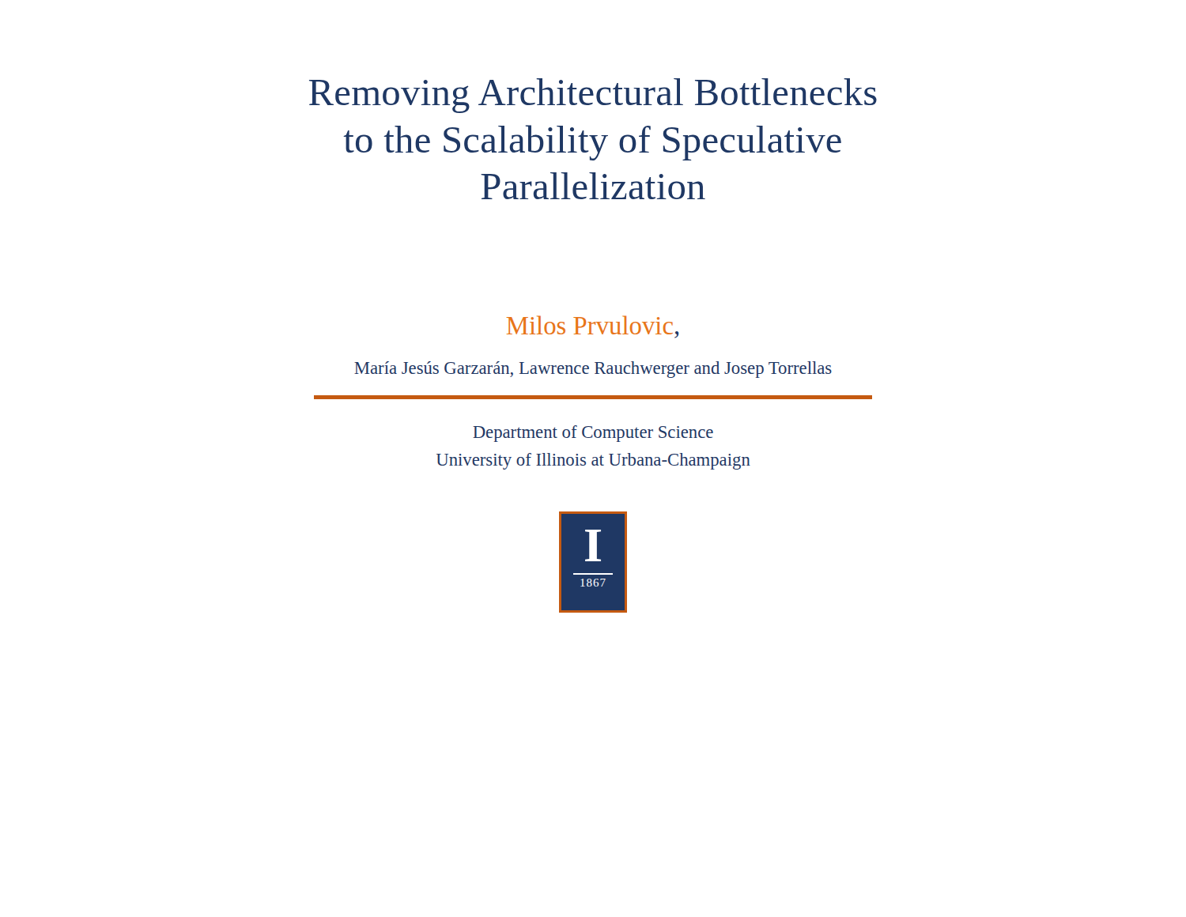Removing Architectural Bottlenecks
to the Scalability of Speculative
Parallelization
Milos Prvulovic,
María Jesús Garzarán, Lawrence Rauchwerger and Josep Torrellas
Department of Computer Science
University of Illinois at Urbana-Champaign
I 1867